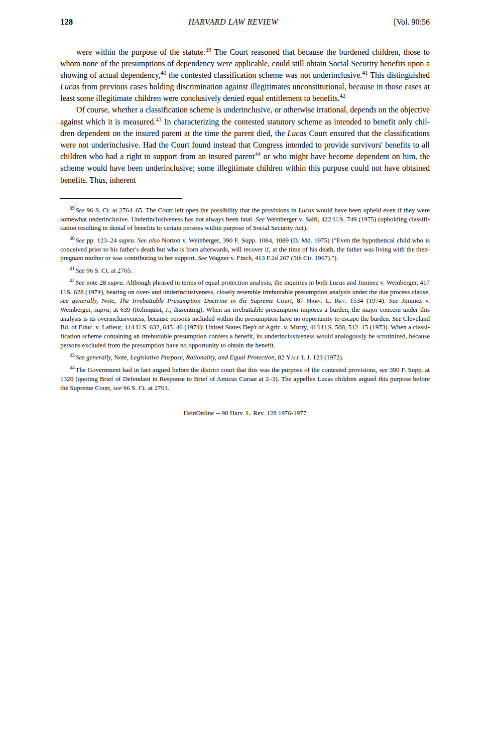128 HARVARD LAW REVIEW [Vol. 90:56
were within the purpose of the statute.39 The Court reasoned that because the burdened children, those to whom none of the presumptions of dependency were applicable, could still obtain Social Security benefits upon a showing of actual dependency,40 the contested classification scheme was not underinclusive.41 This distinguished Lucas from previous cases holding discrimination against illegitimates unconstitutional, because in those cases at least some illegitimate children were conclusively denied equal entitlement to benefits.42
Of course, whether a classification scheme is underinclusive, or otherwise irrational, depends on the objective against which it is measured.43 In characterizing the contested statutory scheme as intended to benefit only children dependent on the insured parent at the time the parent died, the Lucas Court ensured that the classifications were not underinclusive. Had the Court found instead that Congress intended to provide survivors' benefits to all children who had a right to support from an insured parent44 or who might have become dependent on him, the scheme would have been underinclusive; some illegitimate children within this purpose could not have obtained benefits. Thus, inherent
39 See 96 S. Ct. at 2764–65. The Court left open the possibility that the provisions in Lucas would have been upheld even if they were somewhat underinclusive. Underinclusiveness has not always been fatal. See Weinberger v. Salfi, 422 U.S. 749 (1975) (upholding classification resulting in denial of benefits to certain persons within purpose of Social Security Act).
40 See pp. 123–24 supra. See also Norton v. Weinberger, 390 F. Supp. 1084, 1089 (D. Md. 1975) ("Even the hypothetical child who is conceived prior to his father's death but who is born afterwards, will recover if, at the time of his death, the father was living with the then-pregnant mother or was contributing to her support. See Wagner v. Finch, 413 F.2d 267 (5th Cir. 1967).").
41 See 96 S. Ct. at 2765.
42 See note 28 supra. Although phrased in terms of equal protection analysis, the inquiries in both Lucas and Jiminez v. Weinberger, 417 U.S. 628 (1974), bearing on over- and underinclusiveness, closely resemble irrebuttable presumption analysis under the due process clause, see generally, Note, The Irrebuttable Presumption Doctrine in the Supreme Court, 87 Harv. L. Rev. 1534 (1974). See Jiminez v. Weinberger, supra, at 639 (Rehnquist, J., dissenting). When an irrebuttable presumption imposes a burden, the major concern under this analysis is its overinclusiveness, because persons included within the presumption have no opportunity to escape the burden. See Cleveland Bd. of Educ. v. Lafleur, 414 U.S. 632, 645–46 (1974); United States Dep't of Agric. v. Murry, 413 U.S. 508, 512–15 (1973). When a classification scheme containing an irrebuttable presumption confers a benefit, its underinclusiveness would analogously be scrutinized, because persons excluded from the presumption have no opportunity to obtain the benefit.
43 See generally, Note, Legislative Purpose, Rationality, and Equal Protection, 82 Yale L.J. 123 (1972).
44 The Government had in fact argued before the district court that this was the purpose of the contested provisions, see 390 F. Supp. at 1320 (quoting Brief of Defendant in Response to Brief of Amicus Curiae at 2–3). The appellee Lucas children argued this purpose before the Supreme Court, see 96 S. Ct. at 2763.
HeinOnline -- 90 Harv. L. Rev. 128 1976-1977